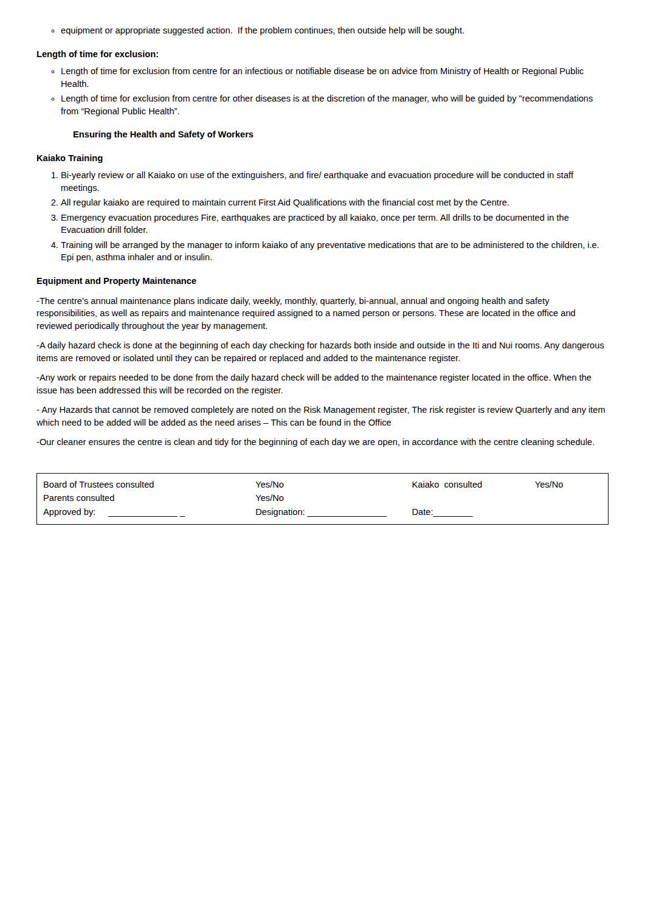equipment or appropriate suggested action. If the problem continues, then outside help will be sought.
Length of time for exclusion:
Length of time for exclusion from centre for an infectious or notifiable disease be on advice from Ministry of Health or Regional Public Health.
Length of time for exclusion from centre for other diseases is at the discretion of the manager, who will be guided by "recommendations from “Regional Public Health”.
Ensuring the Health and Safety of Workers
Kaiako Training
Bi-yearly review or all Kaiako on use of the extinguishers, and fire/ earthquake and evacuation procedure will be conducted in staff meetings.
All regular kaiako are required to maintain current First Aid Qualifications with the financial cost met by the Centre.
Emergency evacuation procedures Fire, earthquakes are practiced by all kaiako, once per term. All drills to be documented in the Evacuation drill folder.
Training will be arranged by the manager to inform kaiako of any preventative medications that are to be administered to the children, i.e. Epi pen, asthma inhaler and or insulin.
Equipment and Property Maintenance
-The centre’s annual maintenance plans indicate daily, weekly, monthly, quarterly, bi-annual, annual and ongoing health and safety responsibilities, as well as repairs and maintenance required assigned to a named person or persons. These are located in the office and reviewed periodically throughout the year by management.
-A daily hazard check is done at the beginning of each day checking for hazards both inside and outside in the Iti and Nui rooms. Any dangerous items are removed or isolated until they can be repaired or replaced and added to the maintenance register.
-Any work or repairs needed to be done from the daily hazard check will be added to the maintenance register located in the office. When the issue has been addressed this will be recorded on the register.
- Any Hazards that cannot be removed completely are noted on the Risk Management register, The risk register is review Quarterly and any item which need to be added will be added as the need arises – This can be found in the Office
-Our cleaner ensures the centre is clean and tidy for the beginning of each day we are open, in accordance with the centre cleaning schedule.
Board of Trustees consulted
Yes/No
Kaiako consulted
Yes/No
Parents consulted
Yes/No
Approved by: ______________ _
Designation: ________________
Date:________